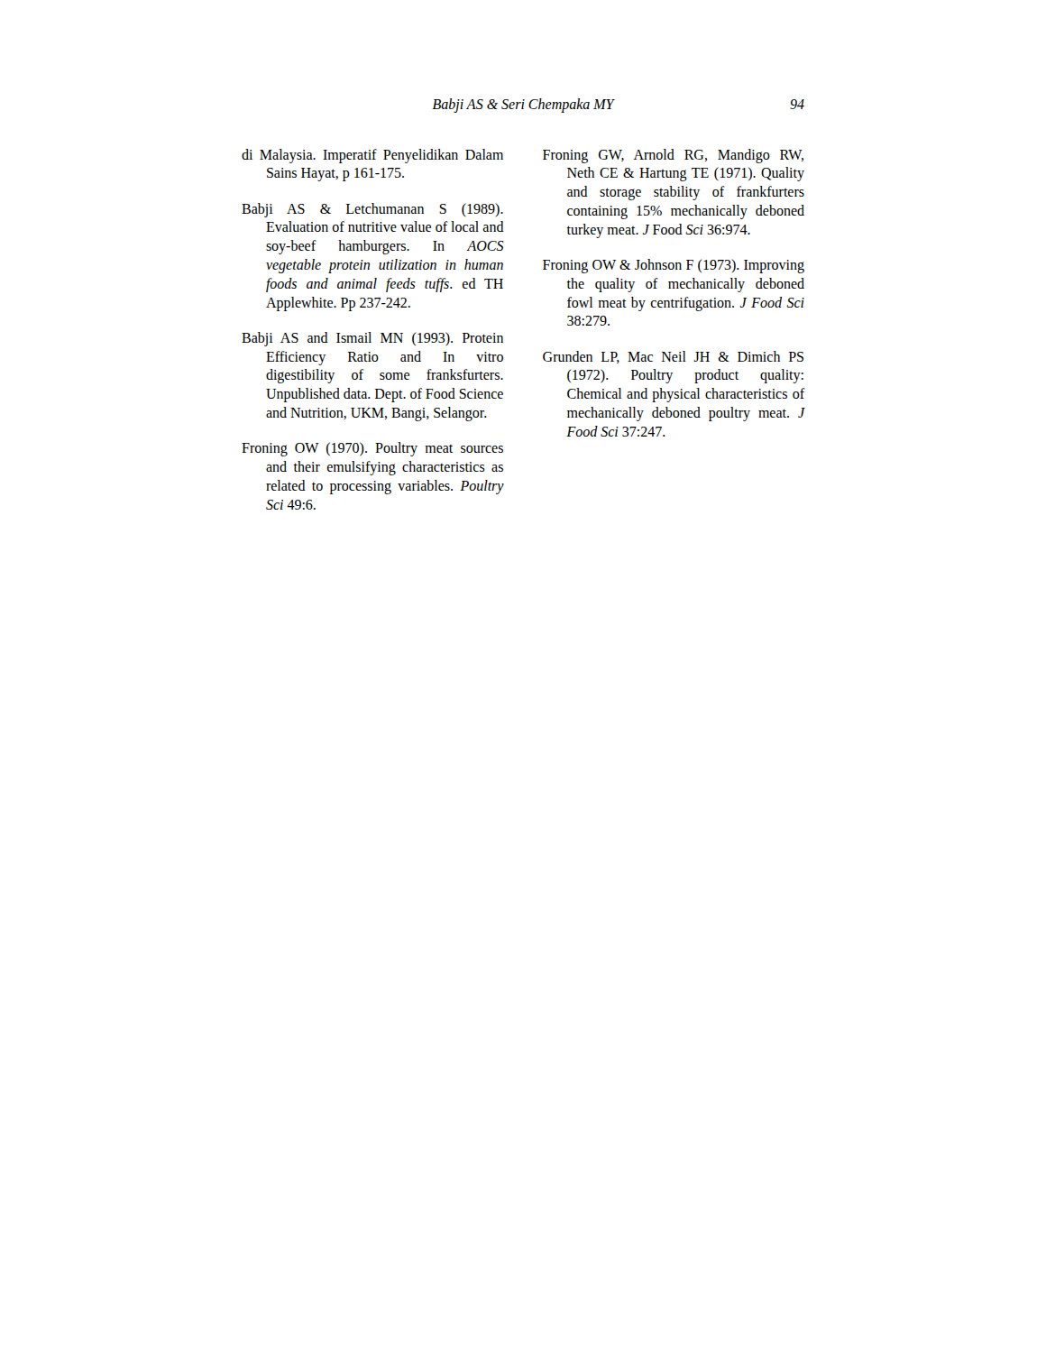Babji AS & Seri Chempaka MY 94
di Malaysia. Imperatif Penyelidikan Dalam Sains Hayat, p 161-175.
Babji AS & Letchumanan S (1989). Evaluation of nutritive value of local and soy-beef hamburgers. In AOCS vegetable protein utilization in human foods and animal feeds tuffs. ed TH Applewhite. Pp 237-242.
Babji AS and Ismail MN (1993). Protein Efficiency Ratio and In vitro digestibility of some franksfurters. Unpublished data. Dept. of Food Science and Nutrition, UKM, Bangi, Selangor.
Froning OW (1970). Poultry meat sources and their emulsifying characteristics as related to processing variables. Poultry Sci 49:6.
Froning GW, Arnold RG, Mandigo RW, Neth CE & Hartung TE (1971). Quality and storage stability of frankfurters containing 15% mechanically deboned turkey meat. J Food Sci 36:974.
Froning OW & Johnson F (1973). Improving the quality of mechanically deboned fowl meat by centrifugation. J Food Sci 38:279.
Grunden LP, Mac Neil JH & Dimich PS (1972). Poultry product quality: Chemical and physical characteristics of mechanically deboned poultry meat. J Food Sci 37:247.